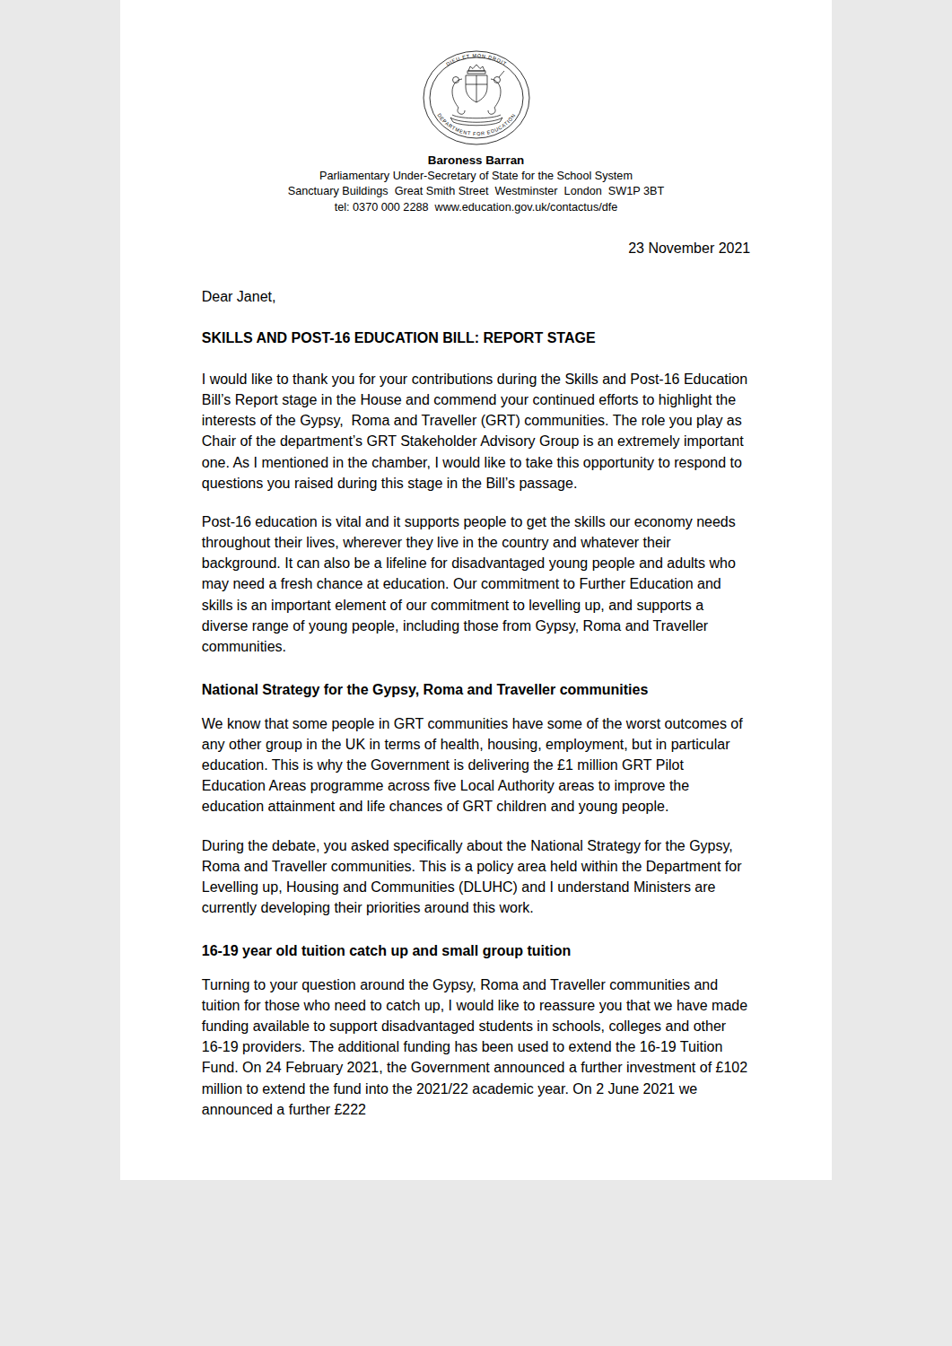DIEU ET MON DROIT DEPARTMENT FOR EDUCATION
Baroness Barran
Parliamentary Under-Secretary of State for the School System
Sanctuary Buildings Great Smith Street Westminster London SW1P 3BT
tel: 0370 000 2288 www.education.gov.uk/contactus/dfe
23 November 2021
Dear Janet,
SKILLS AND POST-16 EDUCATION BILL: REPORT STAGE
I would like to thank you for your contributions during the Skills and Post-16 Education Bill’s Report stage in the House and commend your continued efforts to highlight the interests of the Gypsy, Roma and Traveller (GRT) communities. The role you play as Chair of the department’s GRT Stakeholder Advisory Group is an extremely important one. As I mentioned in the chamber, I would like to take this opportunity to respond to questions you raised during this stage in the Bill’s passage.
Post-16 education is vital and it supports people to get the skills our economy needs throughout their lives, wherever they live in the country and whatever their background. It can also be a lifeline for disadvantaged young people and adults who may need a fresh chance at education. Our commitment to Further Education and skills is an important element of our commitment to levelling up, and supports a diverse range of young people, including those from Gypsy, Roma and Traveller communities.
National Strategy for the Gypsy, Roma and Traveller communities
We know that some people in GRT communities have some of the worst outcomes of any other group in the UK in terms of health, housing, employment, but in particular education. This is why the Government is delivering the £1 million GRT Pilot Education Areas programme across five Local Authority areas to improve the education attainment and life chances of GRT children and young people.
During the debate, you asked specifically about the National Strategy for the Gypsy, Roma and Traveller communities. This is a policy area held within the Department for Levelling up, Housing and Communities (DLUHC) and I understand Ministers are currently developing their priorities around this work.
16-19 year old tuition catch up and small group tuition
Turning to your question around the Gypsy, Roma and Traveller communities and tuition for those who need to catch up, I would like to reassure you that we have made funding available to support disadvantaged students in schools, colleges and other 16-19 providers. The additional funding has been used to extend the 16-19 Tuition Fund. On 24 February 2021, the Government announced a further investment of £102 million to extend the fund into the 2021/22 academic year. On 2 June 2021 we announced a further £222